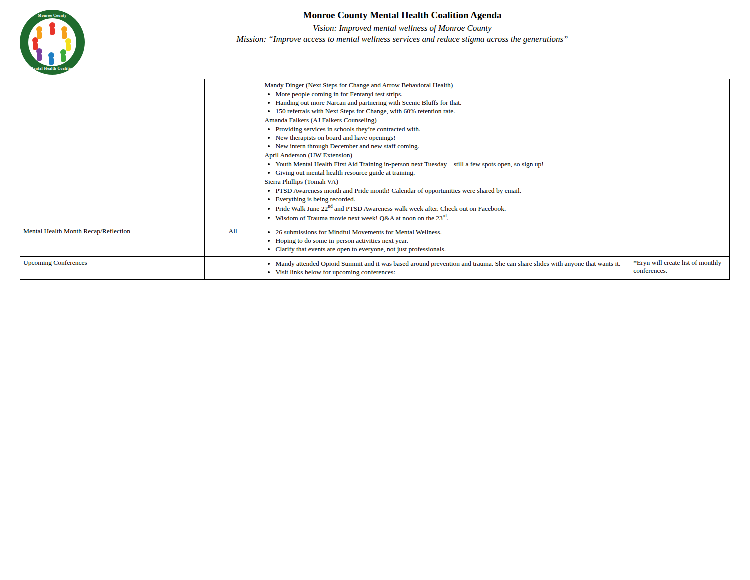Monroe County
Mental Health Coalition
Monroe County Mental Health Coalition Agenda
Vision: Improved mental wellness of Monroe County
Mission: “Improve access to mental wellness services and reduce stigma across the generations”
| | | Mandy Dinger (Next Steps for Change and Arrow Behavioral Health) More people coming in for Fentanyl test strips. Handing out more Narcan and partnering with Scenic Bluffs for that. 150 referrals with Next Steps for Change, with 60% retention rate. Amanda Falkers (AJ Falkers Counseling) Providing services in schools they’re contracted with. New therapists on board and have openings! New intern through December and new staff coming. April Anderson (UW Extension) Youth Mental Health First Aid Training in-person next Tuesday – still a few spots open, so sign up! Giving out mental health resource guide at training. Sierra Phillips (Tomah VA) PTSD Awareness month and Pride month! Calendar of opportunities were shared by email. Everything is being recorded. Pride Walk June 22 nd and PTSD Awareness walk week after. Check out on Facebook. Wisdom of Trauma movie next week! Q&A at noon on the 23 rd . | |
| Mental Health Month Recap/Reflection | All | 26 submissions for Mindful Movements for Mental Wellness. Hoping to do some in-person activities next year. Clarify that events are open to everyone, not just professionals. | |
| Upcoming Conferences | | Mandy attended Opioid Summit and it was based around prevention and trauma. She can share slides with anyone that wants it. Visit links below for upcoming conferences: | *Eryn will create list of monthly conferences. |